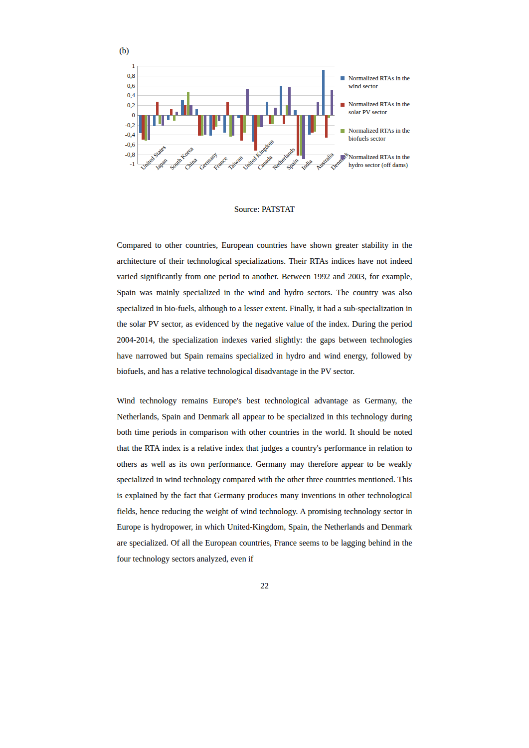(b)
1 0,8 0,6 0,4 0,2 0 -0,2 -0,4 -0,6 -0,8 -1
United States Japan South Korea China Germany France Taiwan United Kingdom Canada Netherlands Spain India Australia Denmark
Normalized RTAs in the wind sector
Normalized RTAs in the solar PV sector
Normalized RTAs in the biofuels sector
Normalized RTAs in the hydro sector (off dams)
Source: PATSTAT
Compared to other countries, European countries have shown greater stability in the architecture of their technological specializations. Their RTAs indices have not indeed varied significantly from one period to another. Between 1992 and 2003, for example, Spain was mainly specialized in the wind and hydro sectors. The country was also specialized in bio-fuels, although to a lesser extent. Finally, it had a sub-specialization in the solar PV sector, as evidenced by the negative value of the index. During the period 2004-2014, the specialization indexes varied slightly: the gaps between technologies have narrowed but Spain remains specialized in hydro and wind energy, followed by biofuels, and has a relative technological disadvantage in the PV sector.
Wind technology remains Europe's best technological advantage as Germany, the Netherlands, Spain and Denmark all appear to be specialized in this technology during both time periods in comparison with other countries in the world. It should be noted that the RTA index is a relative index that judges a country's performance in relation to others as well as its own performance. Germany may therefore appear to be weakly specialized in wind technology compared with the other three countries mentioned. This is explained by the fact that Germany produces many inventions in other technological fields, hence reducing the weight of wind technology. A promising technology sector in Europe is hydropower, in which United-Kingdom, Spain, the Netherlands and Denmark are specialized. Of all the European countries, France seems to be lagging behind in the four technology sectors analyzed, even if
22